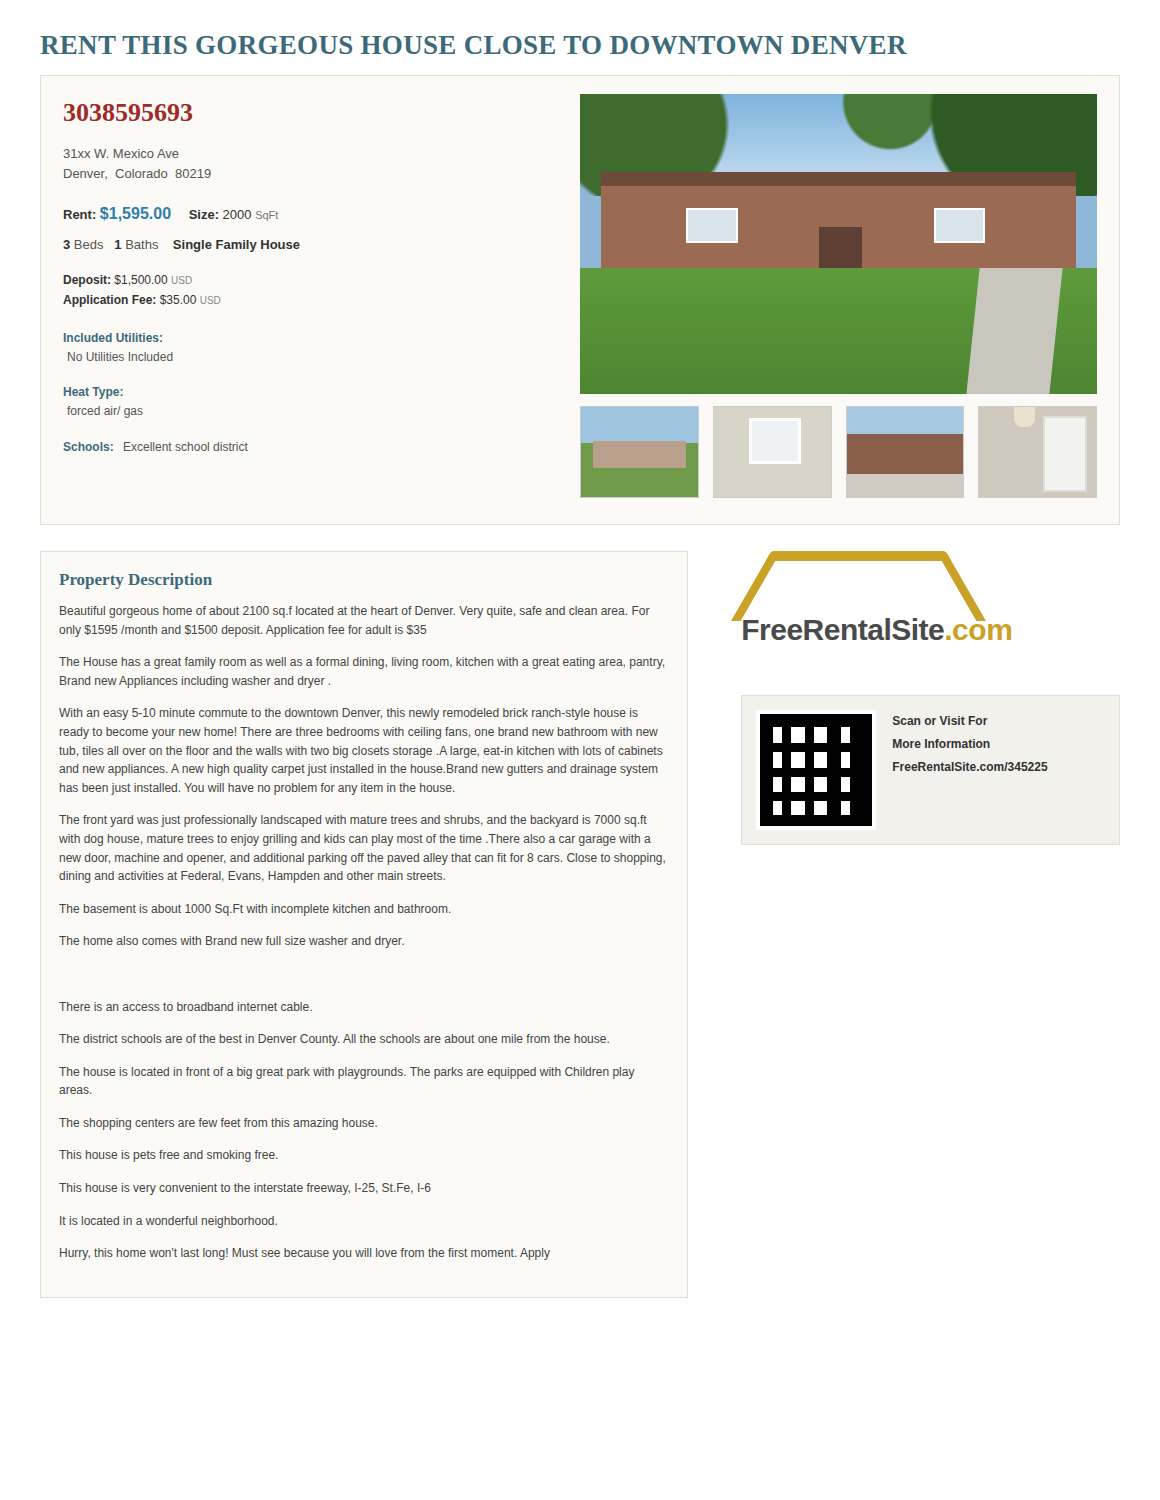RENT THIS GORGEOUS HOUSE CLOSE TO DOWNTOWN DENVER
3038595693
31xx W. Mexico Ave
Denver, Colorado 80219
Rent: $1,595.00 Size: 2000 SqFt
3 Beds 1 Baths Single Family House
Deposit: $1,500.00 USD
Application Fee: $35.00 USD
Included Utilities:
No Utilities Included
Heat Type:
forced air/ gas
Schools: Excellent school district
Property Description
Beautiful gorgeous home of about 2100 sq.f located at the heart of Denver. Very quite, safe and clean area. For only $1595 /month and $1500 deposit. Application fee for adult is $35
The House has a great family room as well as a formal dining, living room, kitchen with a great eating area, pantry, Brand new Appliances including washer and dryer .
With an easy 5-10 minute commute to the downtown Denver, this newly remodeled brick ranch-style house is ready to become your new home! There are three bedrooms with ceiling fans, one brand new bathroom with new tub, tiles all over on the floor and the walls with two big closets storage .A large, eat-in kitchen with lots of cabinets and new appliances. A new high quality carpet just installed in the house.Brand new gutters and drainage system has been just installed. You will have no problem for any item in the house.
The front yard was just professionally landscaped with mature trees and shrubs, and the backyard is 7000 sq.ft with dog house, mature trees to enjoy grilling and kids can play most of the time .There also a car garage with a new door, machine and opener, and additional parking off the paved alley that can fit for 8 cars. Close to shopping, dining and activities at Federal, Evans, Hampden and other main streets.
The basement is about 1000 Sq.Ft with incomplete kitchen and bathroom.
The home also comes with Brand new full size washer and dryer.
There is an access to broadband internet cable.
The district schools are of the best in Denver County. All the schools are about one mile from the house.
The house is located in front of a big great park with playgrounds. The parks are equipped with Children play areas.
The shopping centers are few feet from this amazing house.
This house is pets free and smoking free.
This house is very convenient to the interstate freeway, I-25, St.Fe, I-6
It is located in a wonderful neighborhood.
Hurry, this home won't last long! Must see because you will love from the first moment. Apply
FreeRentalSite.com
Scan or Visit For
More Information
FreeRentalSite.com/345225